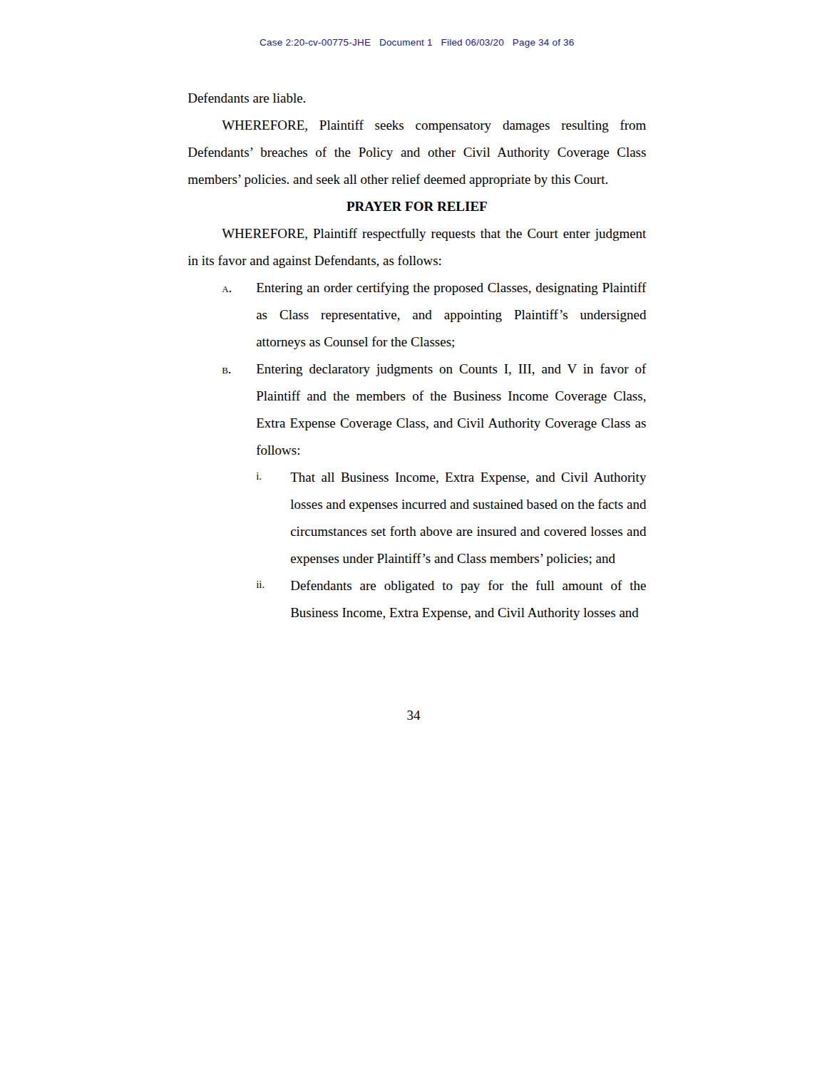Case 2:20-cv-00775-JHE Document 1 Filed 06/03/20 Page 34 of 36
Defendants are liable.
WHEREFORE, Plaintiff seeks compensatory damages resulting from Defendants’ breaches of the Policy and other Civil Authority Coverage Class members’ policies. and seek all other relief deemed appropriate by this Court.
PRAYER FOR RELIEF
WHEREFORE, Plaintiff respectfully requests that the Court enter judgment in its favor and against Defendants, as follows:
A.
Entering an order certifying the proposed Classes, designating Plaintiff as Class representative, and appointing Plaintiff’s undersigned attorneys as Counsel for the Classes;
B.
Entering declaratory judgments on Counts I, III, and V in favor of Plaintiff and the members of the Business Income Coverage Class, Extra Expense Coverage Class, and Civil Authority Coverage Class as follows:
i.
That all Business Income, Extra Expense, and Civil Authority losses and expenses incurred and sustained based on the facts and circumstances set forth above are insured and covered losses and expenses under Plaintiff’s and Class members’ policies; and
ii.
Defendants are obligated to pay for the full amount of the Business Income, Extra Expense, and Civil Authority losses and
34